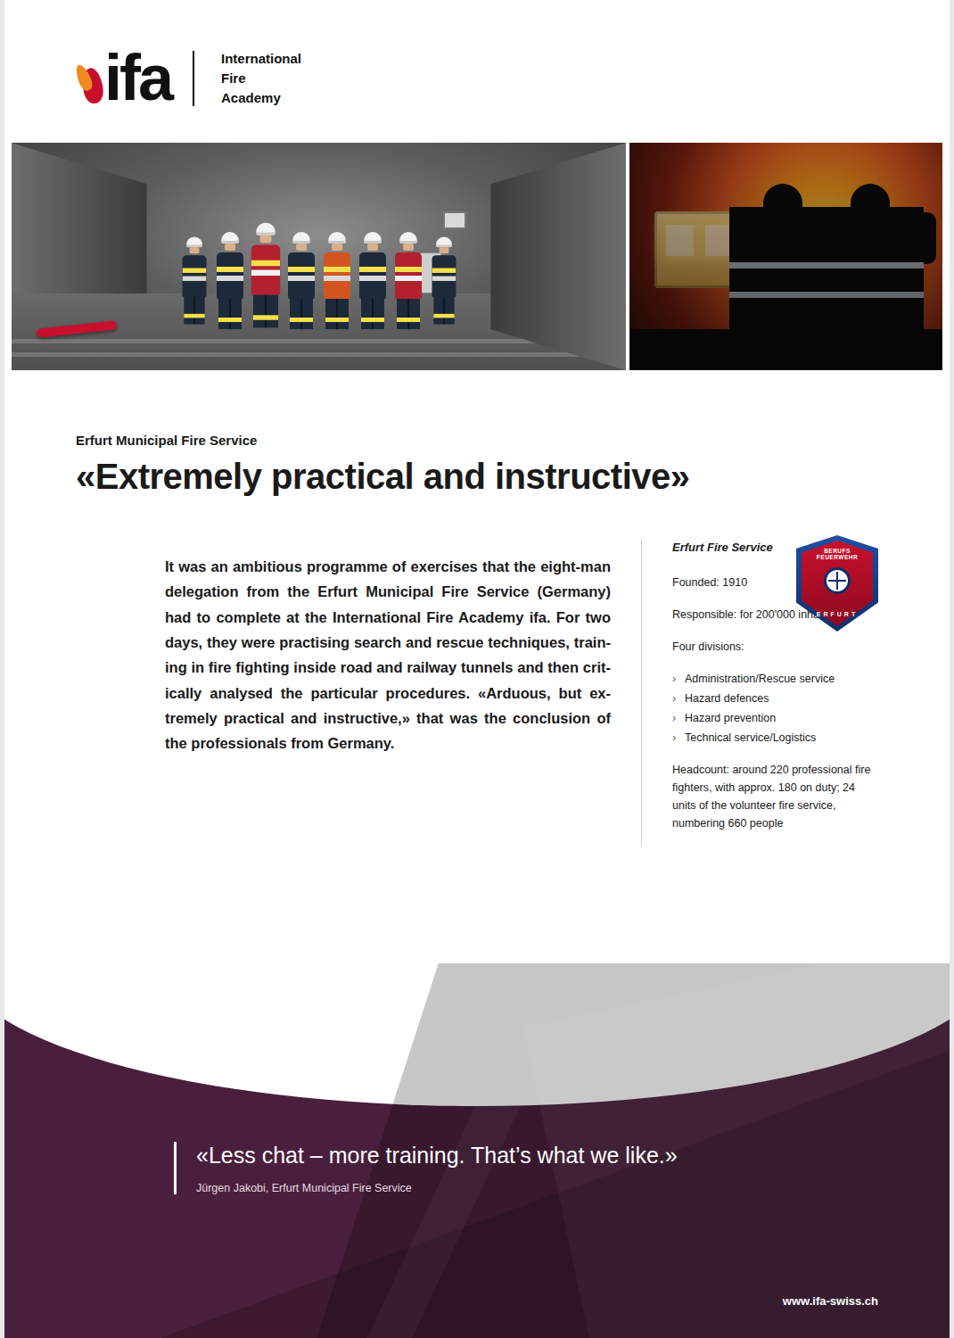ifa
International
Fire
Academy
Erfurt Municipal Fire Service
«Extremely practical and instructive»
BERUFS
FEUERWEHR
ERFURT
It was an ambitious programme of exercises that the eight-man delegation from the Erfurt Municipal Fire Service (Germany) had to complete at the International Fire Academy ifa. For two days, they were practising search and rescue techniques, training in fire fighting inside road and railway tunnels and then critically analysed the particular procedures. «Arduous, but extremely practical and instructive,» that was the conclusion of the professionals from Germany.
Erfurt Fire Service
Founded: 1910
Responsible: for 200'000 inhabitants
Four divisions:
Administration/Rescue service
Hazard defences
Hazard prevention
Technical service/Logistics
Headcount: around 220 professional fire fighters, with approx. 180 on duty; 24 units of the volunteer fire service, numbering 660 people
«Less chat – more training. That’s what we like.»
Jürgen Jakobi, Erfurt Municipal Fire Service
www.ifa-swiss.ch